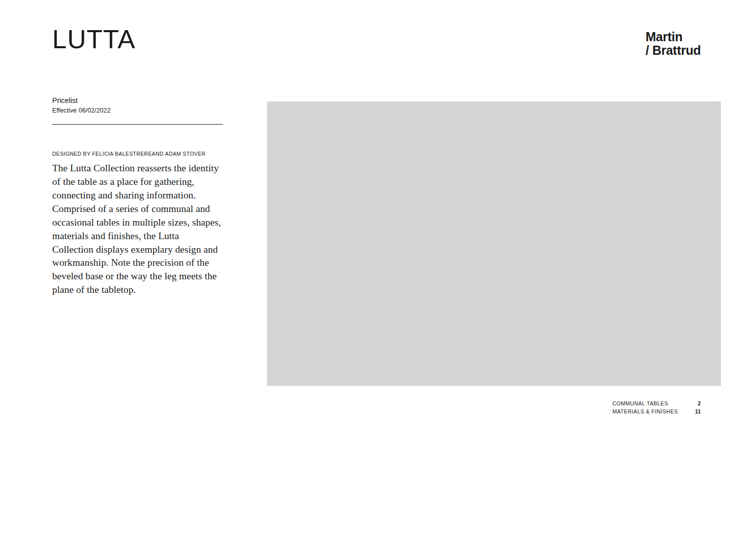LUTTA
Martin
/ Brattrud
Pricelist Effective 06/02/2022
Designed by Felicia Balestrereand Adam Stover
The Lutta Collection reasserts the identity of the table as a place for gathering, connecting and sharing information. Comprised of a series of communal and occasional tables in multiple sizes, shapes, materials and finishes, the Lutta Collection displays exemplary design and workmanship. Note the precision of the beveled base or the way the leg meets the plane of the tabletop.
| Communal Tables | 2 |
| Materials & Finishes | 11 |